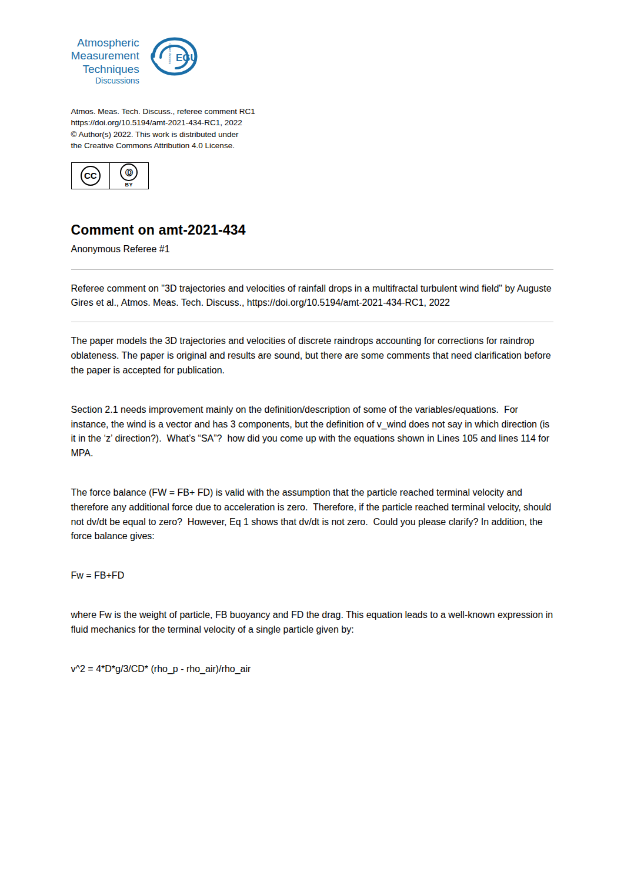Atmospheric Measurement Techniques Discussions
EGU logo EGU Open Access
Atmos. Meas. Tech. Discuss., referee comment RC1
https://doi.org/10.5194/amt-2021-434-RC1, 2022
© Author(s) 2022. This work is distributed under
the Creative Commons Attribution 4.0 License.
CC
Ⓓ
BY
Comment on amt-2021-434
Anonymous Referee #1
Referee comment on "3D trajectories and velocities of rainfall drops in a multifractal turbulent wind field" by Auguste Gires et al., Atmos. Meas. Tech. Discuss., https://doi.org/10.5194/amt-2021-434-RC1, 2022
The paper models the 3D trajectories and velocities of discrete raindrops accounting for corrections for raindrop oblateness. The paper is original and results are sound, but there are some comments that need clarification before the paper is accepted for publication.
Section 2.1 needs improvement mainly on the definition/description of some of the variables/equations. For instance, the wind is a vector and has 3 components, but the definition of v_wind does not say in which direction (is it in the ‘z’ direction?). What’s “SA”? how did you come up with the equations shown in Lines 105 and lines 114 for MPA.
The force balance (FW = FB+ FD) is valid with the assumption that the particle reached terminal velocity and therefore any additional force due to acceleration is zero. Therefore, if the particle reached terminal velocity, should not dv/dt be equal to zero? However, Eq 1 shows that dv/dt is not zero. Could you please clarify? In addition, the force balance gives:
Fw = FB+FD
where Fw is the weight of particle, FB buoyancy and FD the drag. This equation leads to a well-known expression in fluid mechanics for the terminal velocity of a single particle given by:
v^2 = 4*D*g/3/CD* (rho_p - rho_air)/rho_air